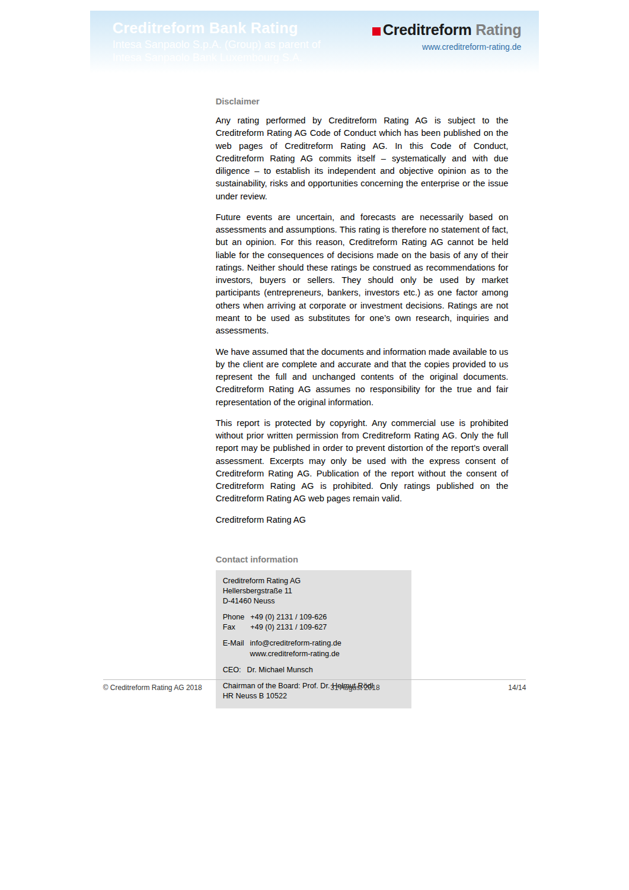Creditreform Bank Rating
Intesa Sanpaolo S.p.A. (Group) as parent of
Intesa Sanpaolo Bank Luxembourg S.A.
Creditreform Rating
www.creditreform-rating.de
Disclaimer
Any rating performed by Creditreform Rating AG is subject to the Creditreform Rating AG Code of Conduct which has been published on the web pages of Creditreform Rating AG. In this Code of Conduct, Creditreform Rating AG commits itself – systematically and with due diligence – to establish its independent and objective opinion as to the sustainability, risks and opportunities concerning the enterprise or the issue under review.
Future events are uncertain, and forecasts are necessarily based on assessments and assumptions. This rating is therefore no statement of fact, but an opinion. For this reason, Creditreform Rating AG cannot be held liable for the consequences of decisions made on the basis of any of their ratings. Neither should these ratings be construed as recommendations for investors, buyers or sellers. They should only be used by market participants (entrepreneurs, bankers, investors etc.) as one factor among others when arriving at corporate or investment decisions. Ratings are not meant to be used as substitutes for one’s own research, inquiries and assessments.
We have assumed that the documents and information made available to us by the client are complete and accurate and that the copies provided to us represent the full and unchanged contents of the original documents. Creditreform Rating AG assumes no responsibility for the true and fair representation of the original information.
This report is protected by copyright. Any commercial use is prohibited without prior written permission from Creditreform Rating AG. Only the full report may be published in order to prevent distortion of the report’s overall assessment. Excerpts may only be used with the express consent of Creditreform Rating AG. Publication of the report without the consent of Creditreform Rating AG is prohibited. Only ratings published on the Creditreform Rating AG web pages remain valid.
Creditreform Rating AG
Contact information
Creditreform Rating AG
Hellersbergstraße 11
D-41460 Neuss
| Phone | +49 (0) 2131 / 109-626 |
| Fax | +49 (0) 2131 / 109-627 |
| E-Mail | info@creditreform-rating.de www.creditreform-rating.de |
| CEO: | Dr. Michael Munsch |
Chairman of the Board: Prof. Dr. Helmut Rödl
HR Neuss B 10522
© Creditreform Rating AG 2018
31 August 2018
14/14